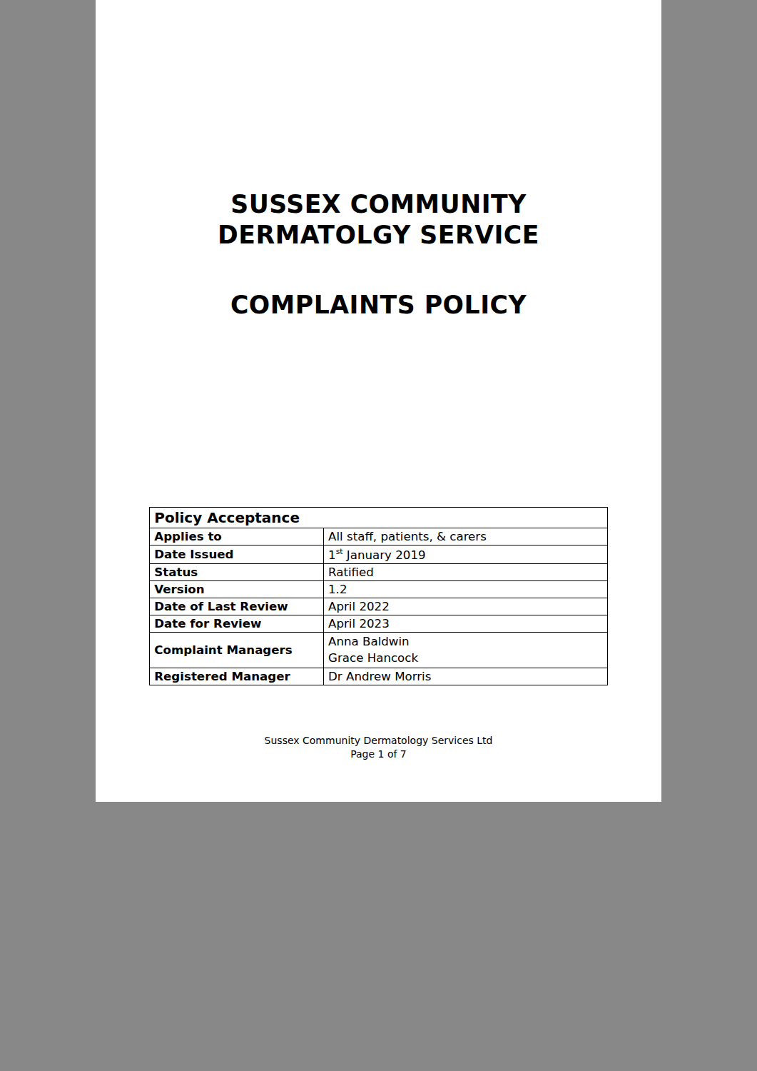SUSSEX COMMUNITY
DERMATOLGY SERVICE
COMPLAINTS POLICY
| Policy Acceptance |
| Applies to | All staff, patients, & carers |
| Date Issued | 1 st January 2019 |
| Status | Ratified |
| Version | 1.2 |
| Date of Last Review | April 2022 |
| Date for Review | April 2023 |
| Complaint Managers | Anna Baldwin Grace Hancock |
| Registered Manager | Dr Andrew Morris |
Sussex Community Dermatology Services Ltd
Page 1 of 7